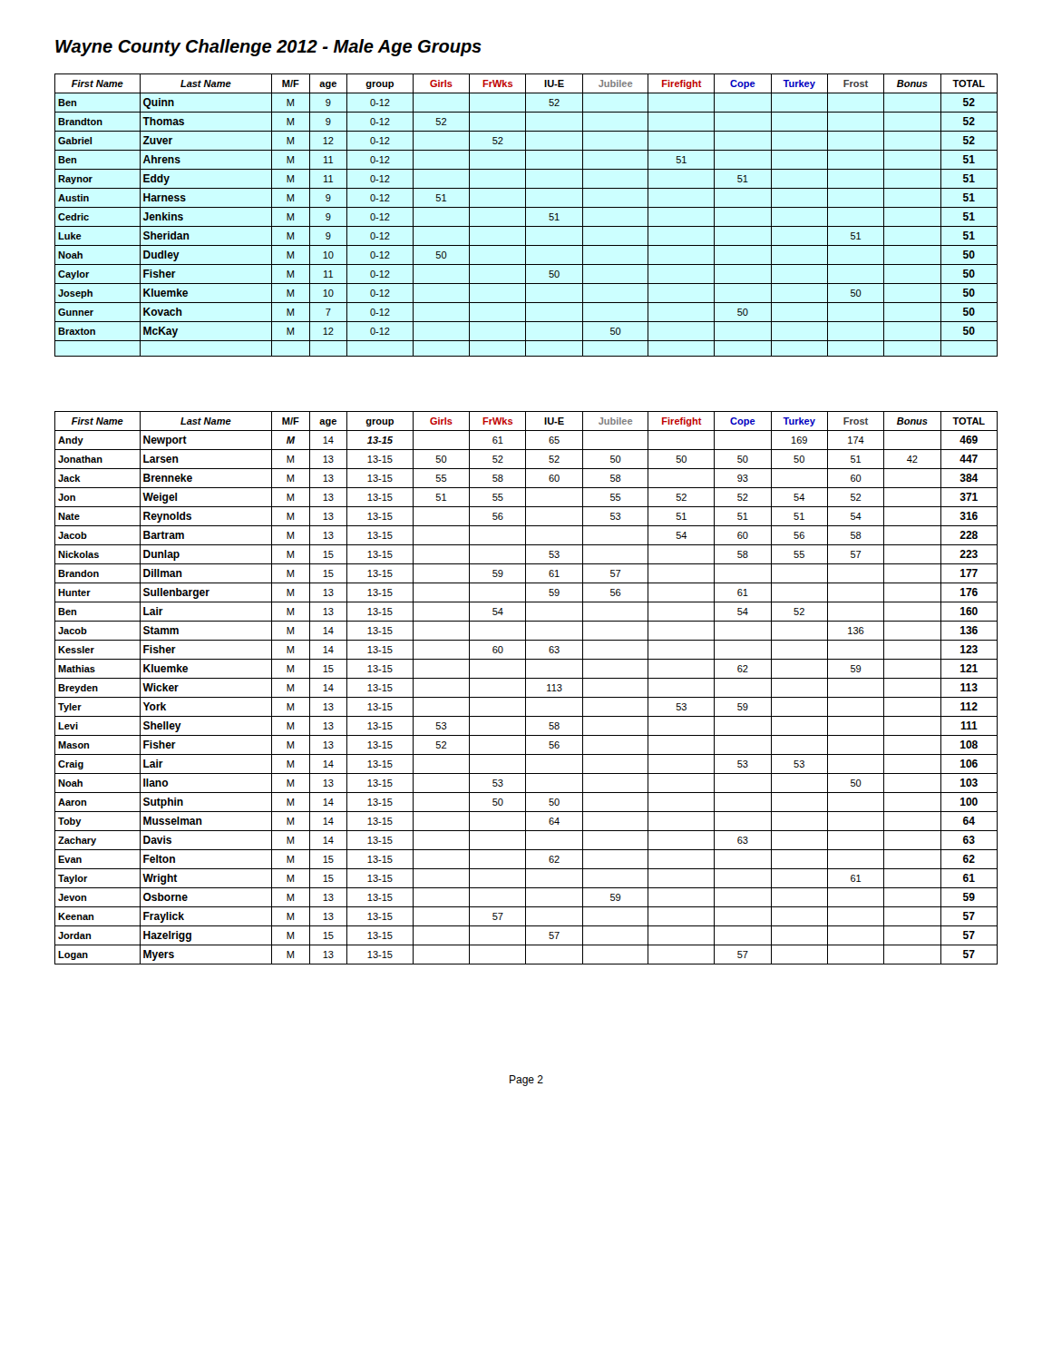Wayne County Challenge 2012 - Male Age Groups
| First Name | Last Name | M/F | age | group | Girls | FrWks | IU-E | Jubilee | Firefight | Cope | Turkey | Frost | Bonus | TOTAL |
| --- | --- | --- | --- | --- | --- | --- | --- | --- | --- | --- | --- | --- | --- | --- |
| Ben | Quinn | M | 9 | 0-12 | | | 52 | | | | | | | 52 |
| Brandton | Thomas | M | 9 | 0-12 | 52 | | | | | | | | | 52 |
| Gabriel | Zuver | M | 12 | 0-12 | | 52 | | | | | | | | 52 |
| Ben | Ahrens | M | 11 | 0-12 | | | | | 51 | | | | | 51 |
| Raynor | Eddy | M | 11 | 0-12 | | | | | | 51 | | | | 51 |
| Austin | Harness | M | 9 | 0-12 | 51 | | | | | | | | | 51 |
| Cedric | Jenkins | M | 9 | 0-12 | | | 51 | | | | | | | 51 |
| Luke | Sheridan | M | 9 | 0-12 | | | | | | | | 51 | | 51 |
| Noah | Dudley | M | 10 | 0-12 | 50 | | | | | | | | | 50 |
| Caylor | Fisher | M | 11 | 0-12 | | | 50 | | | | | | | 50 |
| Joseph | Kluemke | M | 10 | 0-12 | | | | | | | | 50 | | 50 |
| Gunner | Kovach | M | 7 | 0-12 | | | | | | 50 | | | | 50 |
| Braxton | McKay | M | 12 | 0-12 | | | | 50 | | | | | | 50 |
| First Name | Last Name | M/F | age | group | Girls | FrWks | IU-E | Jubilee | Firefight | Cope | Turkey | Frost | Bonus | TOTAL |
| --- | --- | --- | --- | --- | --- | --- | --- | --- | --- | --- | --- | --- | --- | --- |
| Andy | Newport | M | 14 | 13-15 | | 61 | 65 | | | | 169 | 174 | | 469 |
| Jonathan | Larsen | M | 13 | 13-15 | 50 | 52 | 52 | 50 | 50 | 50 | 50 | 51 | 42 | 447 |
| Jack | Brenneke | M | 13 | 13-15 | 55 | 58 | 60 | 58 | | 93 | | 60 | | 384 |
| Jon | Weigel | M | 13 | 13-15 | 51 | 55 | | 55 | 52 | 52 | 54 | 52 | | 371 |
| Nate | Reynolds | M | 13 | 13-15 | | 56 | | 53 | 51 | 51 | 51 | 54 | | 316 |
| Jacob | Bartram | M | 13 | 13-15 | | | | | 54 | 60 | 56 | 58 | | 228 |
| Nickolas | Dunlap | M | 15 | 13-15 | | | 53 | | | 58 | 55 | 57 | | 223 |
| Brandon | Dillman | M | 15 | 13-15 | | 59 | 61 | 57 | | | | | | 177 |
| Hunter | Sullenbarger | M | 13 | 13-15 | | | 59 | 56 | | 61 | | | | 176 |
| Ben | Lair | M | 13 | 13-15 | | 54 | | | | 54 | 52 | | | 160 |
| Jacob | Stamm | M | 14 | 13-15 | | | | | | | | 136 | | 136 |
| Kessler | Fisher | M | 14 | 13-15 | | 60 | 63 | | | | | | | 123 |
| Mathias | Kluemke | M | 15 | 13-15 | | | | | | 62 | | 59 | | 121 |
| Breyden | Wicker | M | 14 | 13-15 | | | 113 | | | | | | | 113 |
| Tyler | York | M | 13 | 13-15 | | | | | 53 | 59 | | | | 112 |
| Levi | Shelley | M | 13 | 13-15 | 53 | | 58 | | | | | | | 111 |
| Mason | Fisher | M | 13 | 13-15 | 52 | | 56 | | | | | | | 108 |
| Craig | Lair | M | 14 | 13-15 | | | | | | 53 | 53 | | | 106 |
| Noah | Ilano | M | 13 | 13-15 | | 53 | | | | | | 50 | | 103 |
| Aaron | Sutphin | M | 14 | 13-15 | | 50 | 50 | | | | | | | 100 |
| Toby | Musselman | M | 14 | 13-15 | | | 64 | | | | | | | 64 |
| Zachary | Davis | M | 14 | 13-15 | | | | | | 63 | | | | 63 |
| Evan | Felton | M | 15 | 13-15 | | | 62 | | | | | | | 62 |
| Taylor | Wright | M | 15 | 13-15 | | | | | | | | 61 | | 61 |
| Jevon | Osborne | M | 13 | 13-15 | | | | 59 | | | | | | 59 |
| Keenan | Fraylick | M | 13 | 13-15 | | 57 | | | | | | | | 57 |
| Jordan | Hazelrigg | M | 15 | 13-15 | | | 57 | | | | | | | 57 |
| Logan | Myers | M | 13 | 13-15 | | | | | | 57 | | | | 57 |
Page 2